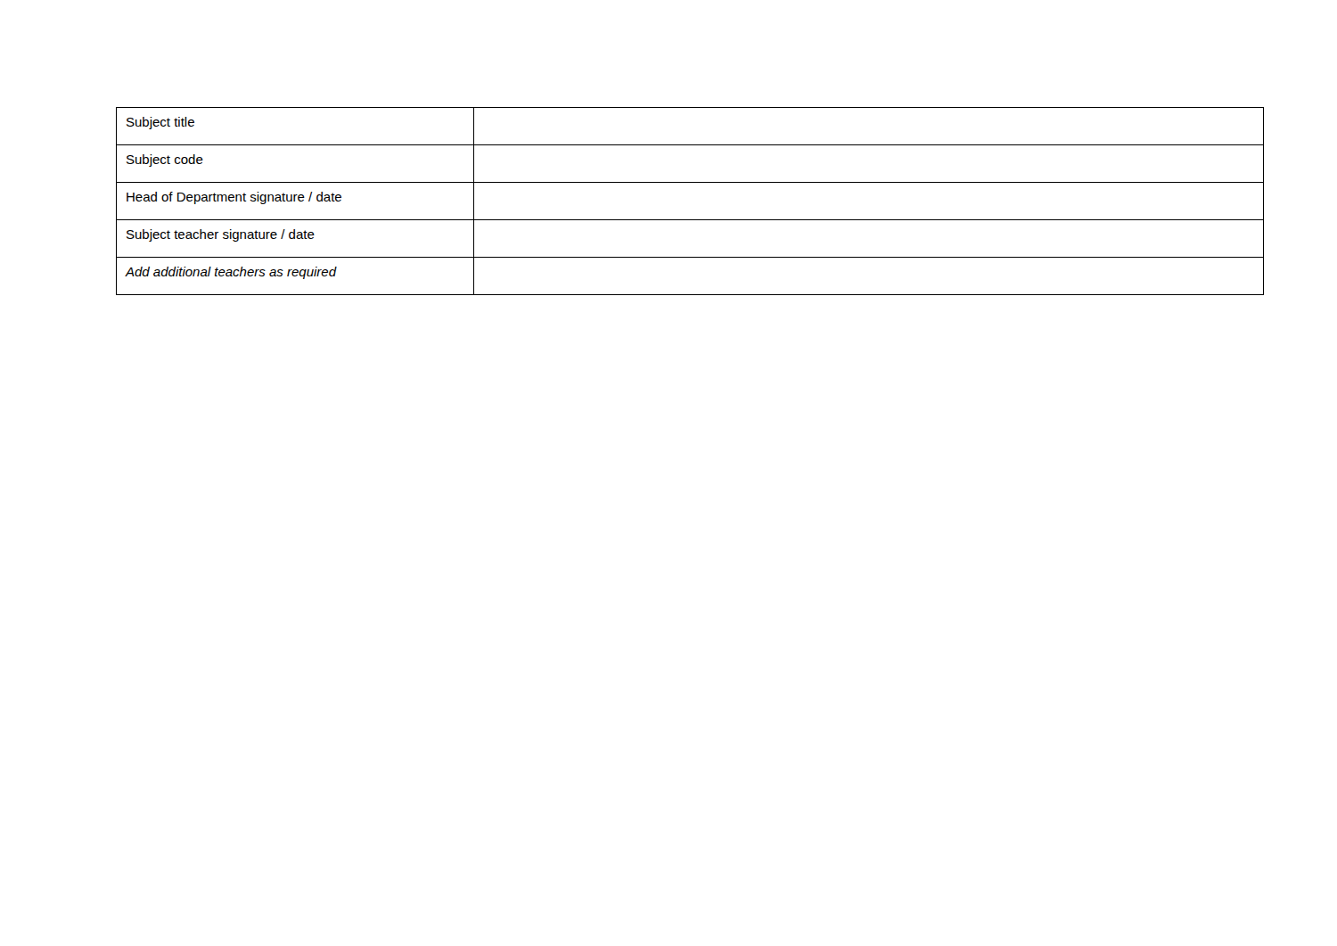| Subject title | |
| Subject code | |
| Head of Department signature / date | |
| Subject teacher signature / date | |
| Add additional teachers as required | |